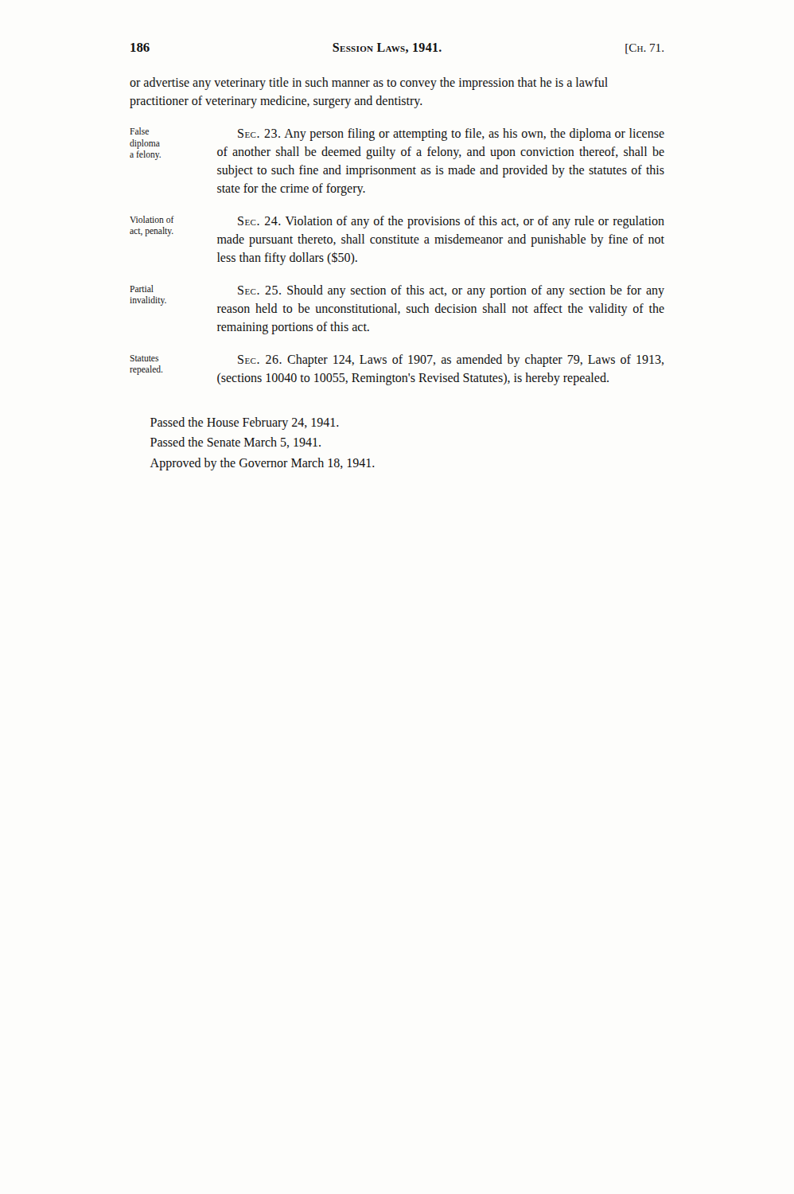186 Session Laws, 1941. [Ch. 71.
or advertise any veterinary title in such manner as to convey the impression that he is a lawful practitioner of veterinary medicine, surgery and dentistry.
False
diploma
a felony.
Sec. 23. Any person filing or attempting to file, as his own, the diploma or license of another shall be deemed guilty of a felony, and upon conviction thereof, shall be subject to such fine and imprisonment as is made and provided by the statutes of this state for the crime of forgery.
Violation of
act, penalty.
Sec. 24. Violation of any of the provisions of this act, or of any rule or regulation made pursuant thereto, shall constitute a misdemeanor and punishable by fine of not less than fifty dollars ($50).
Partial
invalidity.
Sec. 25. Should any section of this act, or any portion of any section be for any reason held to be unconstitutional, such decision shall not affect the validity of the remaining portions of this act.
Statutes
repealed.
Sec. 26. Chapter 124, Laws of 1907, as amended by chapter 79, Laws of 1913, (sections 10040 to 10055, Remington's Revised Statutes), is hereby repealed.
Passed the House February 24, 1941.
Passed the Senate March 5, 1941.
Approved by the Governor March 18, 1941.